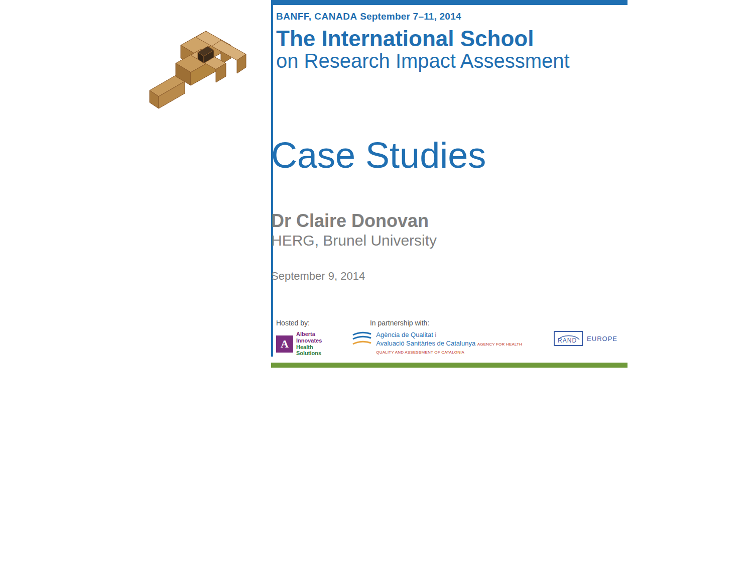BANFF, CANADA September 7–11, 2014
The International School on Research Impact Assessment
Case Studies
Dr Claire Donovan
HERG, Brunel University
September 9, 2014
Hosted by: In partnership with:
Alberta
Innovates
Health
Solutions
Agència de Qualitat i
Avaluació Sanitàries de Catalunya Agency for Health Quality and Assessment of Catalonia
RAND EUROPE